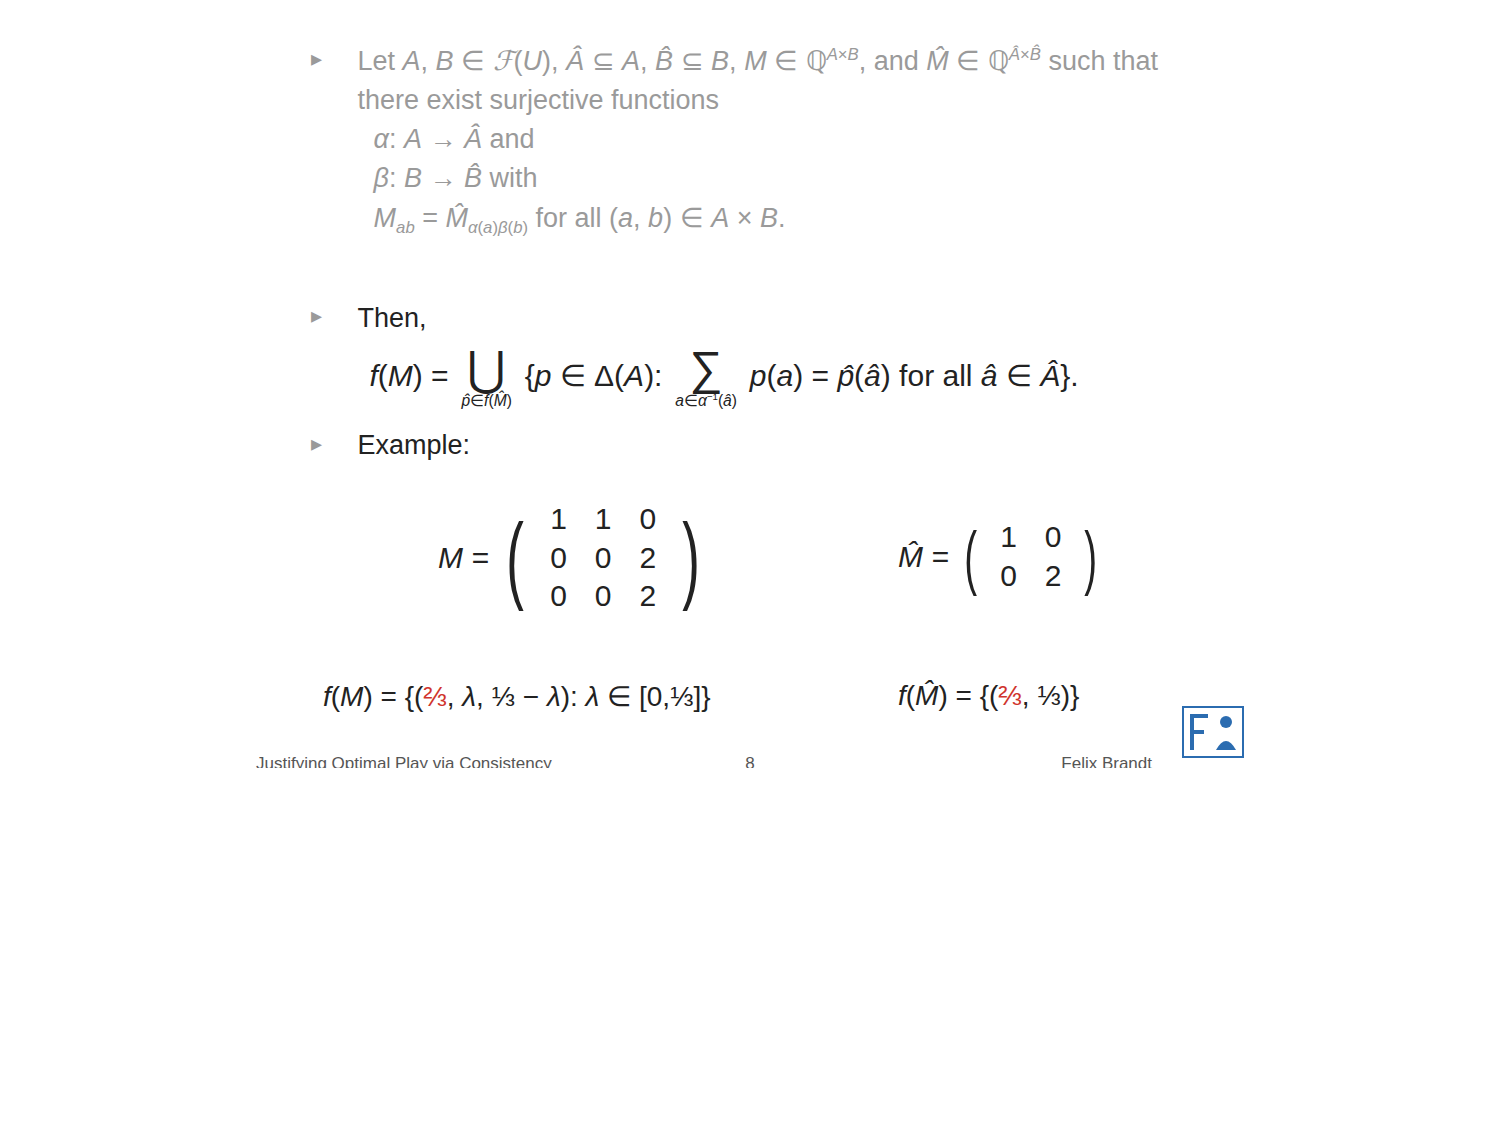Let A, B ∈ ℱ(U), Â ⊆ A, B̂ ⊆ B, M ∈ ℚA×B, and M̂ ∈ ℚÂ×B̂ such that there exist surjective functions α: A → Â and β: B → B̂ with Mab = M̂α(a)β(b) for all (a, b) ∈ A × B.
Then, f(M) = ⋃ p̂∈f(M̂) {p ∈ Δ(A): ∑ a∈α−1(â) p(a) = p̂(â) for all â ∈ Â}.
Example:
M = (
| 1 | 1 | 0 |
| 0 | 0 | 2 |
| 0 | 0 | 2 |
)
M̂ = (
| 1 | 0 |
| 0 | 2 |
)
f(M) = {(⅔, λ, ⅓ − λ): λ ∈ [0,⅓]}
f(M̂) = {(⅔, ⅓)}
Justifying Optimal Play via Consistency 8 Felix Brandt